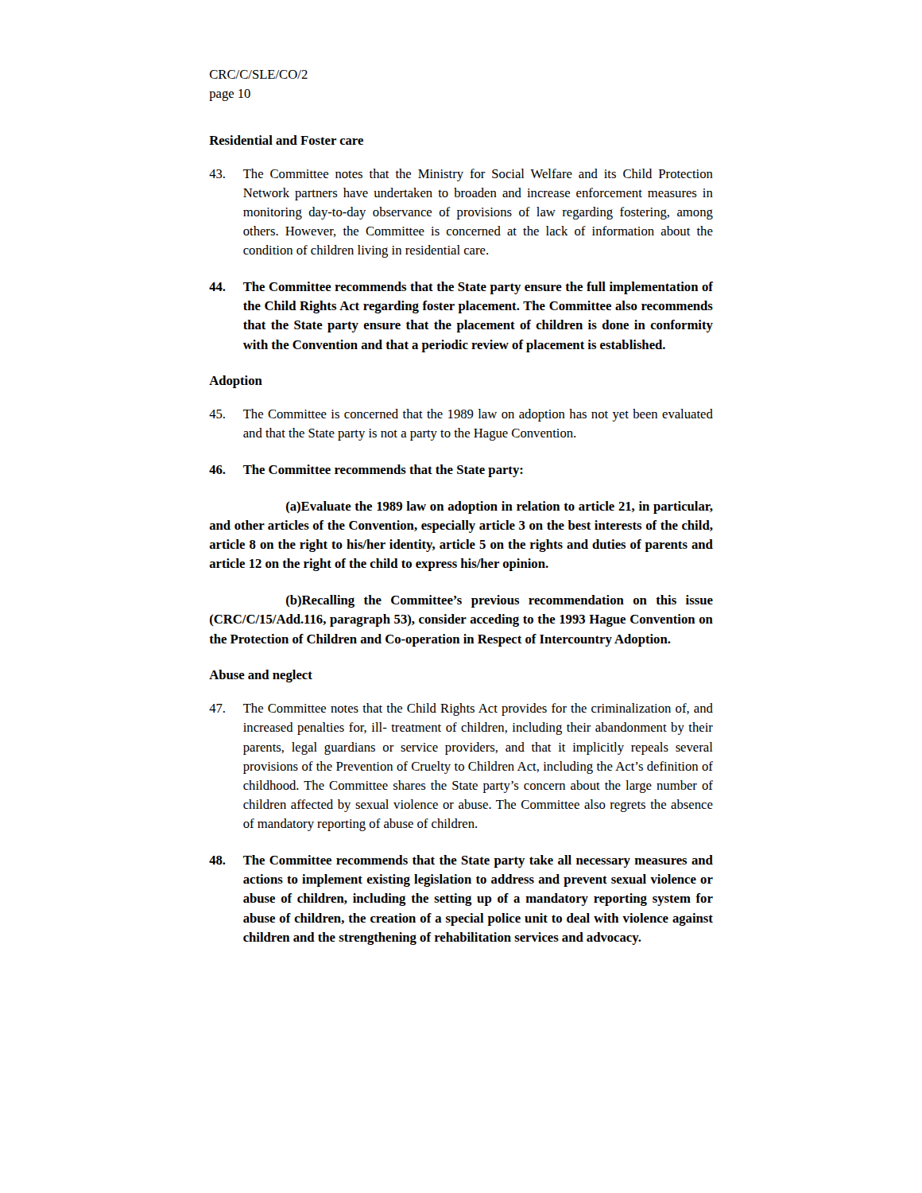CRC/C/SLE/CO/2
page 10
Residential and Foster care
43.
The Committee notes that the Ministry for Social Welfare and its Child Protection Network partners have undertaken to broaden and increase enforcement measures in monitoring day-to-day observance of provisions of law regarding fostering, among others. However, the Committee is concerned at the lack of information about the condition of children living in residential care.
44.
The Committee recommends that the State party ensure the full implementation of the Child Rights Act regarding foster placement. The Committee also recommends that the State party ensure that the placement of children is done in conformity with the Convention and that a periodic review of placement is established.
Adoption
45.
The Committee is concerned that the 1989 law on adoption has not yet been evaluated and that the State party is not a party to the Hague Convention.
46.
The Committee recommends that the State party:
(a) Evaluate the 1989 law on adoption in relation to article 21, in particular, and other articles of the Convention, especially article 3 on the best interests of the child, article 8 on the right to his/her identity, article 5 on the rights and duties of parents and article 12 on the right of the child to express his/her opinion.
(b) Recalling the Committee’s previous recommendation on this issue (CRC/C/15/Add.116, paragraph 53), consider acceding to the 1993 Hague Convention on the Protection of Children and Co-operation in Respect of Intercountry Adoption.
Abuse and neglect
47.
The Committee notes that the Child Rights Act provides for the criminalization of, and increased penalties for, ill- treatment of children, including their abandonment by their parents, legal guardians or service providers, and that it implicitly repeals several provisions of the Prevention of Cruelty to Children Act, including the Act’s definition of childhood. The Committee shares the State party’s concern about the large number of children affected by sexual violence or abuse. The Committee also regrets the absence of mandatory reporting of abuse of children.
48.
The Committee recommends that the State party take all necessary measures and actions to implement existing legislation to address and prevent sexual violence or abuse of children, including the setting up of a mandatory reporting system for abuse of children, the creation of a special police unit to deal with violence against children and the strengthening of rehabilitation services and advocacy.